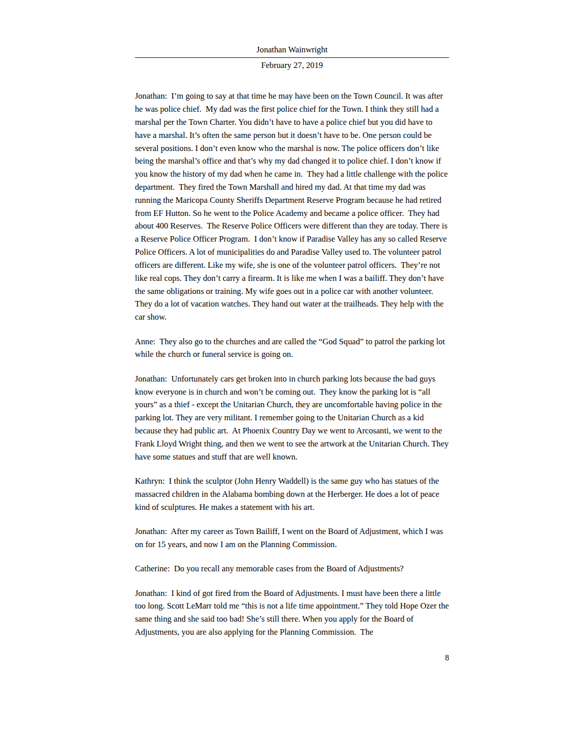Jonathan Wainwright February 27, 2019
Jonathan: I’m going to say at that time he may have been on the Town Council. It was after he was police chief. My dad was the first police chief for the Town. I think they still had a marshal per the Town Charter. You didn’t have to have a police chief but you did have to have a marshal. It’s often the same person but it doesn’t have to be. One person could be several positions. I don’t even know who the marshal is now. The police officers don’t like being the marshal’s office and that’s why my dad changed it to police chief. I don’t know if you know the history of my dad when he came in. They had a little challenge with the police department. They fired the Town Marshall and hired my dad. At that time my dad was running the Maricopa County Sheriffs Department Reserve Program because he had retired from EF Hutton. So he went to the Police Academy and became a police officer. They had about 400 Reserves. The Reserve Police Officers were different than they are today. There is a Reserve Police Officer Program. I don’t know if Paradise Valley has any so called Reserve Police Officers. A lot of municipalities do and Paradise Valley used to. The volunteer patrol officers are different. Like my wife, she is one of the volunteer patrol officers. They’re not like real cops. They don’t carry a firearm. It is like me when I was a bailiff. They don’t have the same obligations or training. My wife goes out in a police car with another volunteer. They do a lot of vacation watches. They hand out water at the trailheads. They help with the car show.
Anne: They also go to the churches and are called the “God Squad” to patrol the parking lot while the church or funeral service is going on.
Jonathan: Unfortunately cars get broken into in church parking lots because the bad guys know everyone is in church and won’t be coming out. They know the parking lot is “all yours” as a thief - except the Unitarian Church, they are uncomfortable having police in the parking lot. They are very militant. I remember going to the Unitarian Church as a kid because they had public art. At Phoenix Country Day we went to Arcosanti, we went to the Frank Lloyd Wright thing, and then we went to see the artwork at the Unitarian Church. They have some statues and stuff that are well known.
Kathryn: I think the sculptor (John Henry Waddell) is the same guy who has statues of the massacred children in the Alabama bombing down at the Herberger. He does a lot of peace kind of sculptures. He makes a statement with his art.
Jonathan: After my career as Town Bailiff, I went on the Board of Adjustment, which I was on for 15 years, and now I am on the Planning Commission.
Catherine: Do you recall any memorable cases from the Board of Adjustments?
Jonathan: I kind of got fired from the Board of Adjustments. I must have been there a little too long. Scott LeMarr told me “this is not a life time appointment.” They told Hope Ozer the same thing and she said too bad! She’s still there. When you apply for the Board of Adjustments, you are also applying for the Planning Commission. The
8